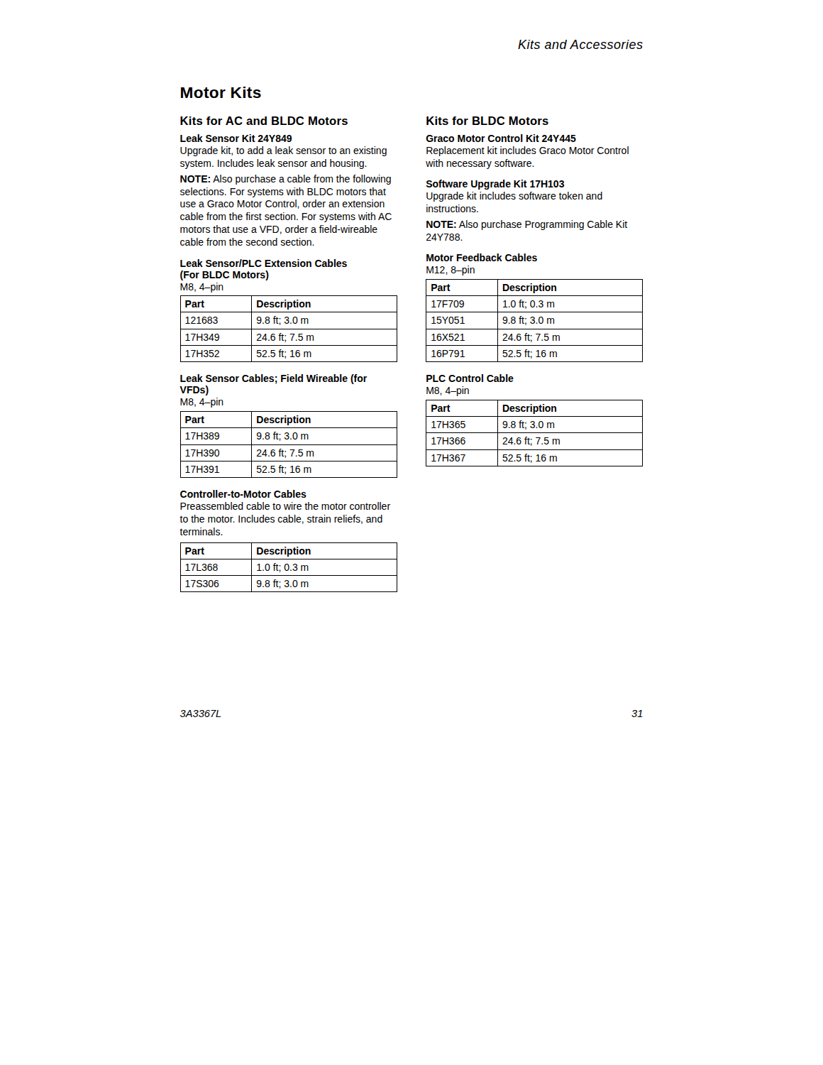Kits and Accessories
Motor Kits
Kits for AC and BLDC Motors
Leak Sensor Kit 24Y849
Upgrade kit, to add a leak sensor to an existing system. Includes leak sensor and housing.
NOTE: Also purchase a cable from the following selections. For systems with BLDC motors that use a Graco Motor Control, order an extension cable from the first section. For systems with AC motors that use a VFD, order a field-wireable cable from the second section.
Leak Sensor/PLC Extension Cables
(For BLDC Motors)
M8, 4–pin
| Part | Description |
| --- | --- |
| 121683 | 9.8 ft; 3.0 m |
| 17H349 | 24.6 ft; 7.5 m |
| 17H352 | 52.5 ft; 16 m |
Leak Sensor Cables; Field Wireable (for VFDs)
M8, 4–pin
| Part | Description |
| --- | --- |
| 17H389 | 9.8 ft; 3.0 m |
| 17H390 | 24.6 ft; 7.5 m |
| 17H391 | 52.5 ft; 16 m |
Controller-to-Motor Cables
Preassembled cable to wire the motor controller to the motor. Includes cable, strain reliefs, and terminals.
| Part | Description |
| --- | --- |
| 17L368 | 1.0 ft; 0.3 m |
| 17S306 | 9.8 ft; 3.0 m |
Kits for BLDC Motors
Graco Motor Control Kit 24Y445
Replacement kit includes Graco Motor Control with necessary software.
Software Upgrade Kit 17H103
Upgrade kit includes software token and instructions.
NOTE: Also purchase Programming Cable Kit 24Y788.
Motor Feedback Cables
M12, 8–pin
| Part | Description |
| --- | --- |
| 17F709 | 1.0 ft; 0.3 m |
| 15Y051 | 9.8 ft; 3.0 m |
| 16X521 | 24.6 ft; 7.5 m |
| 16P791 | 52.5 ft; 16 m |
PLC Control Cable
M8, 4–pin
| Part | Description |
| --- | --- |
| 17H365 | 9.8 ft; 3.0 m |
| 17H366 | 24.6 ft; 7.5 m |
| 17H367 | 52.5 ft; 16 m |
3A3367L 31